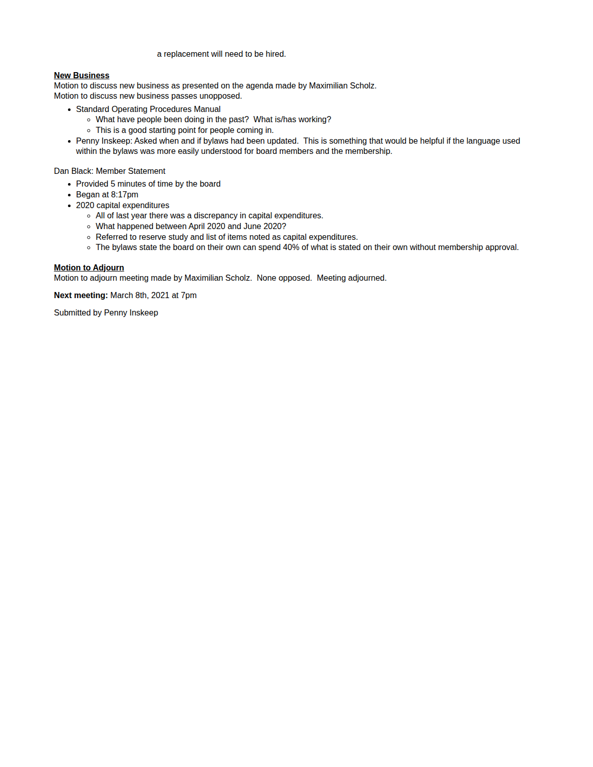a replacement will need to be hired.
New Business
Motion to discuss new business as presented on the agenda made by Maximilian Scholz.
Motion to discuss new business passes unopposed.
Standard Operating Procedures Manual
What have people been doing in the past? What is/has working?
This is a good starting point for people coming in.
Penny Inskeep: Asked when and if bylaws had been updated. This is something that would be helpful if the language used within the bylaws was more easily understood for board members and the membership.
Dan Black: Member Statement
Provided 5 minutes of time by the board
Began at 8:17pm
2020 capital expenditures
All of last year there was a discrepancy in capital expenditures.
What happened between April 2020 and June 2020?
Referred to reserve study and list of items noted as capital expenditures.
The bylaws state the board on their own can spend 40% of what is stated on their own without membership approval.
Motion to Adjourn
Motion to adjourn meeting made by Maximilian Scholz. None opposed. Meeting adjourned.
Next meeting: March 8th, 2021 at 7pm
Submitted by Penny Inskeep